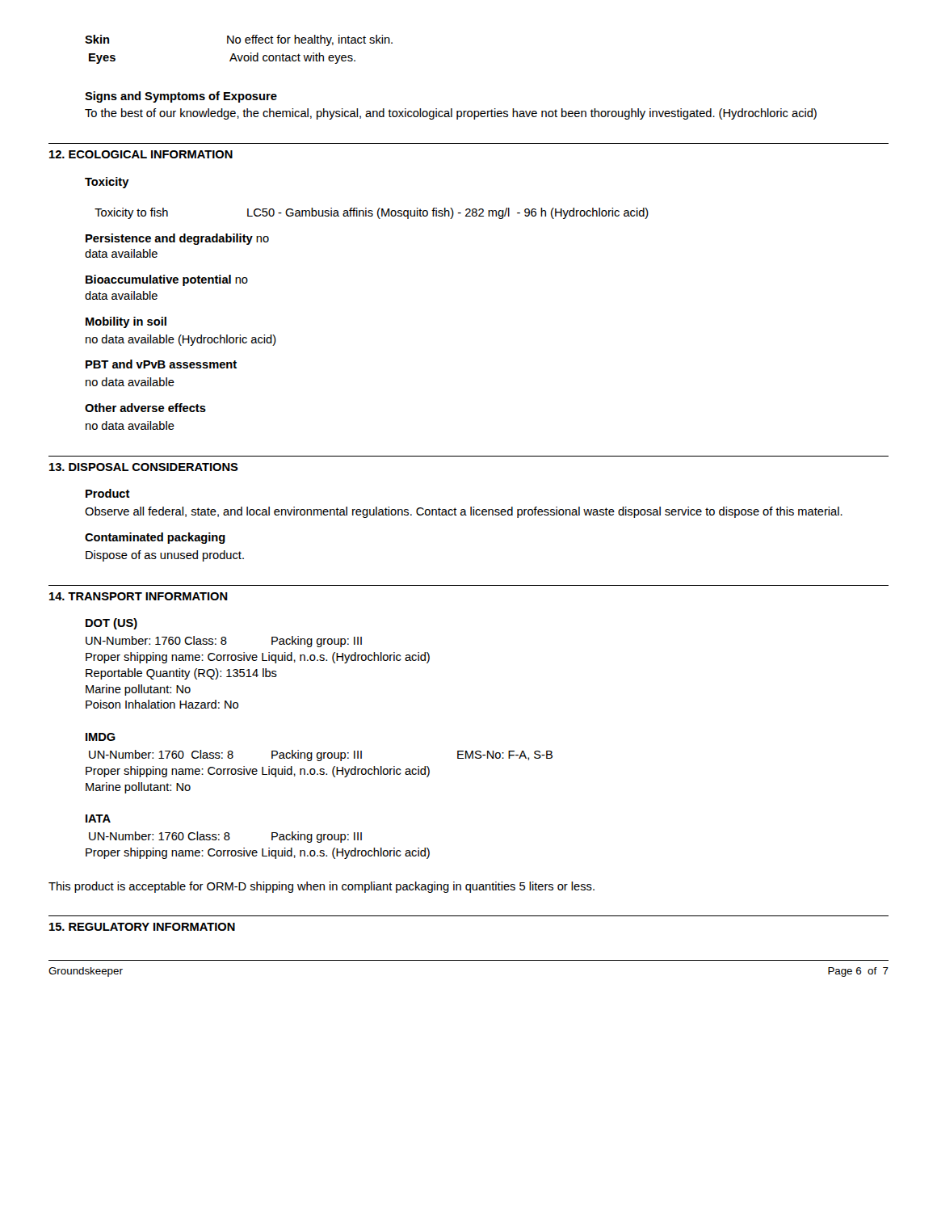Skin
No effect for healthy, intact skin.
Eyes
Avoid contact with eyes.
Signs and Symptoms of Exposure
To the best of our knowledge, the chemical, physical, and toxicological properties have not been thoroughly investigated. (Hydrochloric acid)
12. ECOLOGICAL INFORMATION
Toxicity
Toxicity to fish
LC50 - Gambusia affinis (Mosquito fish) - 282 mg/l - 96 h (Hydrochloric acid)
Persistence and degradability no
data available
Bioaccumulative potential no
data available
Mobility in soil
no data available (Hydrochloric acid)
PBT and vPvB assessment
no data available
Other adverse effects
no data available
13. DISPOSAL CONSIDERATIONS
Product
Observe all federal, state, and local environmental regulations. Contact a licensed professional waste disposal service to dispose of this material.
Contaminated packaging
Dispose of as unused product.
14. TRANSPORT INFORMATION
DOT (US)
UN-Number: 1760 Class: 8
Packing group: III
Proper shipping name: Corrosive Liquid, n.o.s. (Hydrochloric acid)
Reportable Quantity (RQ): 13514 lbs
Marine pollutant: No
Poison Inhalation Hazard: No
IMDG
UN-Number: 1760 Class: 8
Packing group: III
EMS-No: F-A, S-B
Proper shipping name: Corrosive Liquid, n.o.s. (Hydrochloric acid)
Marine pollutant: No
IATA
UN-Number: 1760 Class: 8
Packing group: III
Proper shipping name: Corrosive Liquid, n.o.s. (Hydrochloric acid)
This product is acceptable for ORM-D shipping when in compliant packaging in quantities 5 liters or less.
15. REGULATORY INFORMATION
Groundskeeper
Page 6 of 7